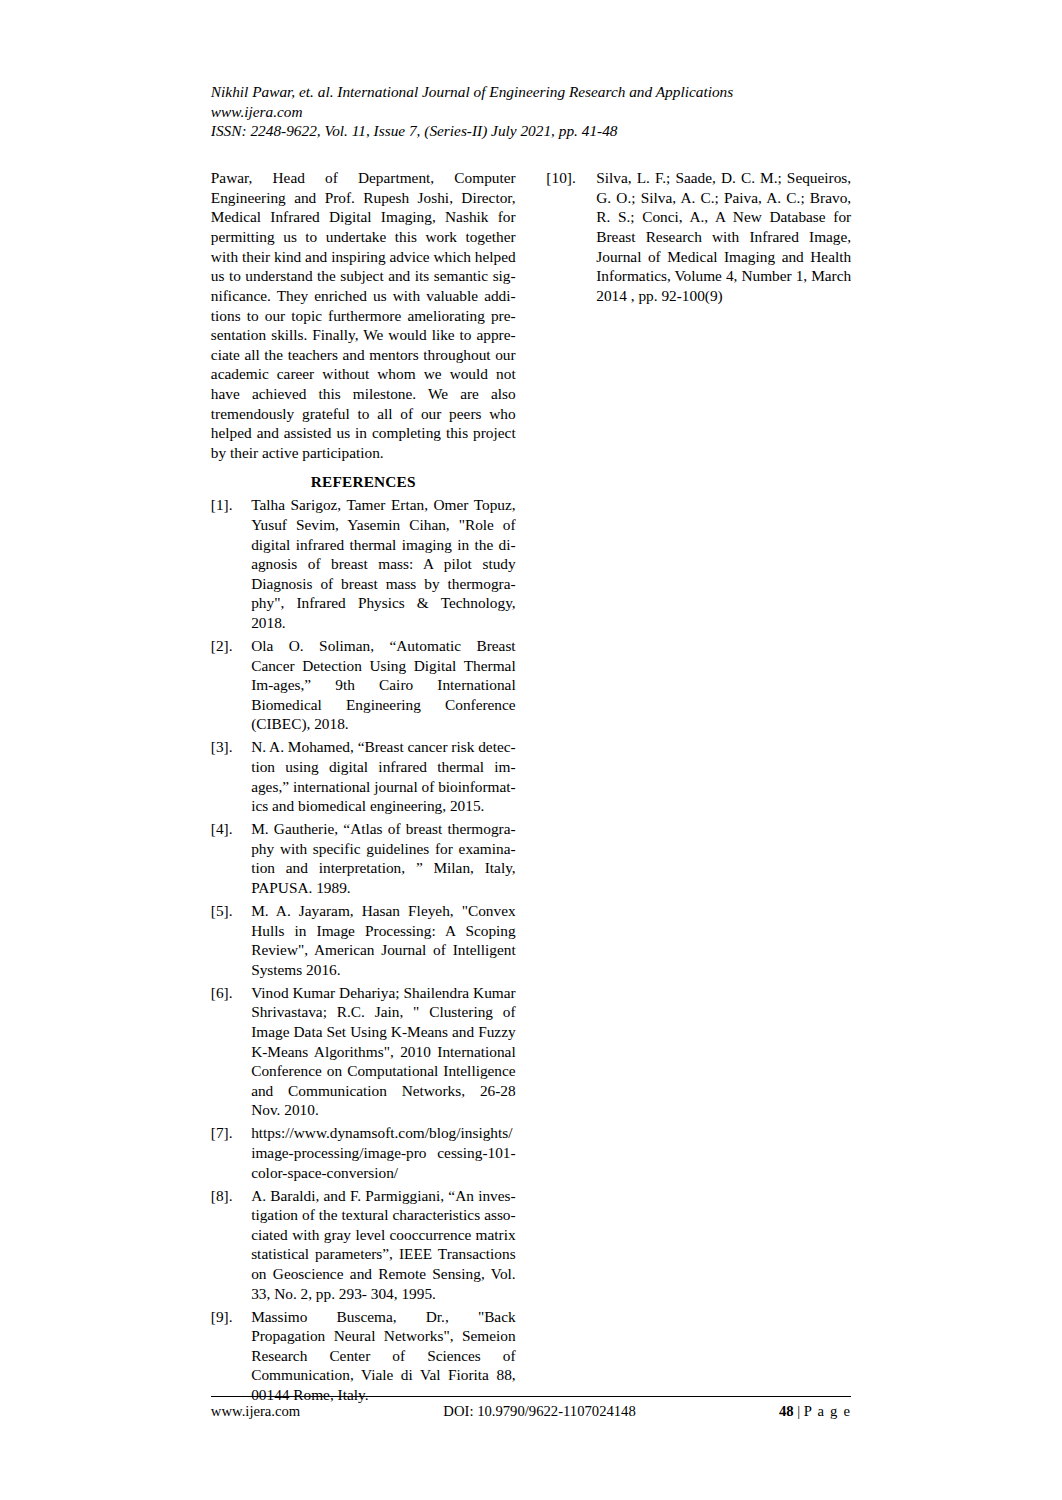Nikhil Pawar, et. al. International Journal of Engineering Research and Applications
www.ijera.com
ISSN: 2248-9622, Vol. 11, Issue 7, (Series-II) July 2021, pp. 41-48
Pawar, Head of Department, Computer Engineering and Prof. Rupesh Joshi, Director, Medical Infrared Digital Imaging, Nashik for permitting us to undertake this work together with their kind and inspiring advice which helped us to understand the subject and its semantic significance. They enriched us with valuable additions to our topic furthermore ameliorating presentation skills. Finally, We would like to appreciate all the teachers and mentors throughout our academic career without whom we would not have achieved this milestone. We are also tremendously grateful to all of our peers who helped and assisted us in completing this project by their active participation.
REFERENCES
[1]. Talha Sarigoz, Tamer Ertan, Omer Topuz, Yusuf Sevim, Yasemin Cihan, "Role of digital infrared thermal imaging in the diagnosis of breast mass: A pilot study Diagnosis of breast mass by thermography", Infrared Physics & Technology, 2018.
[2]. Ola O. Soliman, “Automatic Breast Cancer Detection Using Digital Thermal Im-ages,” 9th Cairo International Biomedical Engineering Conference (CIBEC), 2018.
[3]. N. A. Mohamed, “Breast cancer risk detection using digital infrared thermal im-ages,” international journal of bioinformatics and biomedical engineering, 2015.
[4]. M. Gautherie, “Atlas of breast thermography with specific guidelines for examination and interpretation, ” Milan, Italy, PAPUSA. 1989.
[5]. M. A. Jayaram, Hasan Fleyeh, "Convex Hulls in Image Processing: A Scoping Review", American Journal of Intelligent Systems 2016.
[6]. Vinod Kumar Dehariya; Shailendra Kumar Shrivastava; R.C. Jain, " Clustering of Image Data Set Using K-Means and Fuzzy K-Means Algorithms", 2010 International Conference on Computational Intelligence and Communication Networks, 26-28 Nov. 2010.
[7]. https://www.dynamsoft.com/blog/insights/image-processing/image-pro cessing-101-color-space-conversion/
[8]. A. Baraldi, and F. Parmiggiani, “An investigation of the textural characteristics associated with gray level cooccurrence matrix statistical parameters”, IEEE Transactions on Geoscience and Remote Sensing, Vol. 33, No. 2, pp. 293- 304, 1995.
[9]. Massimo Buscema, Dr., "Back Propagation Neural Networks", Semeion Research Center of Sciences of Communication, Viale di Val Fiorita 88, 00144 Rome, Italy.
[10]. Silva, L. F.; Saade, D. C. M.; Sequeiros, G. O.; Silva, A. C.; Paiva, A. C.; Bravo, R. S.; Conci, A., A New Database for Breast Research with Infrared Image, Journal of Medical Imaging and Health Informatics, Volume 4, Number 1, March 2014 , pp. 92-100(9)
www.ijera.com
DOI: 10.9790/9622-1107024148
48 | P a g e